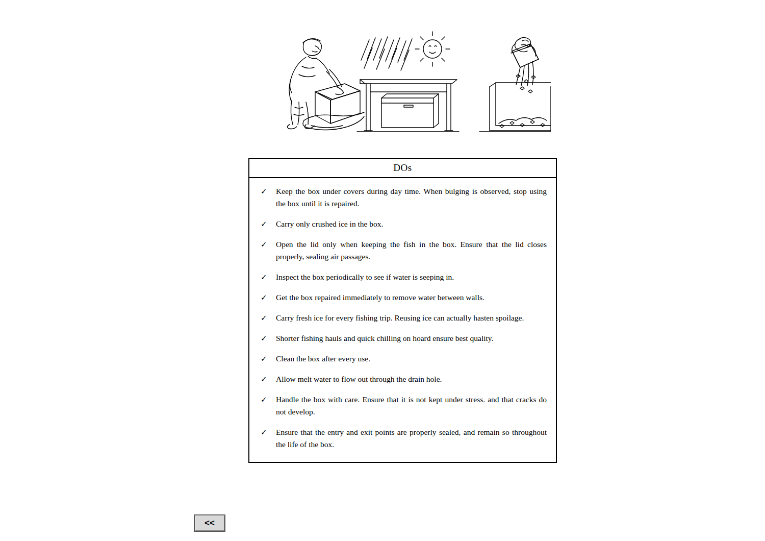DOs
✓Keep the box under covers during day time. When bulging is observed, stop using the box until it is repaired.
✓Carry only crushed ice in the box.
✓Open the lid only when keeping the fish in the box. Ensure that the lid closes properly, sealing air passages.
✓Inspect the box periodically to see if water is seeping in.
✓Get the box repaired immediately to remove water between walls.
✓Carry fresh ice for every fishing trip. Reusing ice can actually hasten spoilage.
✓Shorter fishing hauls and quick chilling on hoard ensure best quality.
✓Clean the box after every use.
✓Allow melt water to flow out through the drain hole.
✓Handle the box with care. Ensure that it is not kept under stress. and that cracks do not develop.
✓Ensure that the entry and exit points are properly sealed, and remain so throughout the life of the box.
<<